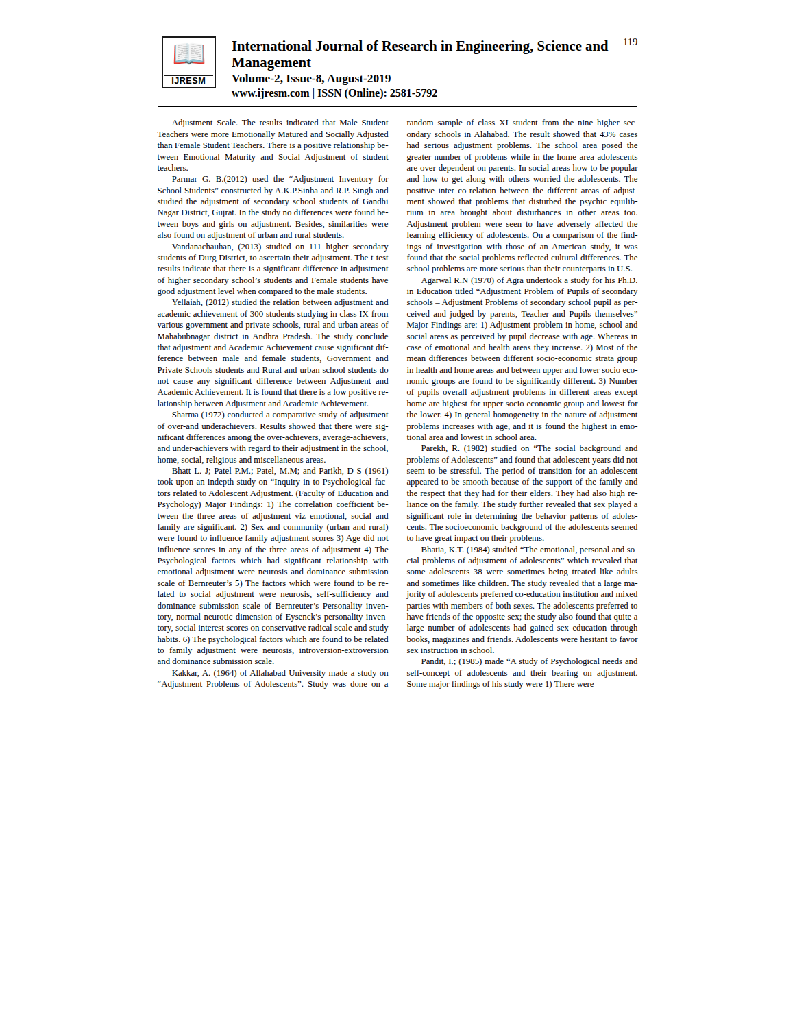119
📖 IJRESM
International Journal of Research in Engineering, Science and Management
Volume-2, Issue-8, August-2019
www.ijresm.com | ISSN (Online): 2581-5792
Adjustment Scale. The results indicated that Male Student Teachers were more Emotionally Matured and Socially Adjusted than Female Student Teachers. There is a positive relationship between Emotional Maturity and Social Adjustment of student teachers.
Parmar G. B.(2012) used the “Adjustment Inventory for School Students” constructed by A.K.P.Sinha and R.P. Singh and studied the adjustment of secondary school students of Gandhi Nagar District, Gujrat. In the study no differences were found between boys and girls on adjustment. Besides, similarities were also found on adjustment of urban and rural students.
Vandanachauhan, (2013) studied on 111 higher secondary students of Durg District, to ascertain their adjustment. The t-test results indicate that there is a significant difference in adjustment of higher secondary school’s students and Female students have good adjustment level when compared to the male students.
Yellaiah, (2012) studied the relation between adjustment and academic achievement of 300 students studying in class IX from various government and private schools, rural and urban areas of Mahabubnagar district in Andhra Pradesh. The study conclude that adjustment and Academic Achievement cause significant difference between male and female students, Government and Private Schools students and Rural and urban school students do not cause any significant difference between Adjustment and Academic Achievement. It is found that there is a low positive relationship between Adjustment and Academic Achievement.
Sharma (1972) conducted a comparative study of adjustment of over-and underachievers. Results showed that there were significant differences among the over-achievers, average-achievers, and under-achievers with regard to their adjustment in the school, home, social, religious and miscellaneous areas.
Bhatt L. J; Patel P.M.; Patel, M.M; and Parikh, D S (1961) took upon an indepth study on “Inquiry in to Psychological factors related to Adolescent Adjustment. (Faculty of Education and Psychology) Major Findings: 1) The correlation coefficient between the three areas of adjustment viz emotional, social and family are significant. 2) Sex and community (urban and rural) were found to influence family adjustment scores 3) Age did not influence scores in any of the three areas of adjustment 4) The Psychological factors which had significant relationship with emotional adjustment were neurosis and dominance submission scale of Bernreuter’s 5) The factors which were found to be related to social adjustment were neurosis, self-sufficiency and dominance submission scale of Bernreuter’s Personality inventory, normal neurotic dimension of Eysenck’s personality inventory, social interest scores on conservative radical scale and study habits. 6) The psychological factors which are found to be related to family adjustment were neurosis, introversion-extroversion and dominance submission scale.
Kakkar, A. (1964) of Allahabad University made a study on “Adjustment Problems of Adolescents”. Study was done on a random sample of class XI student from the nine higher secondary schools in Alahabad. The result showed that 43% cases had serious adjustment problems. The school area posed the greater number of problems while in the home area adolescents are over dependent on parents. In social areas how to be popular and how to get along with others worried the adolescents. The positive inter co-relation between the different areas of adjustment showed that problems that disturbed the psychic equilibrium in area brought about disturbances in other areas too. Adjustment problem were seen to have adversely affected the learning efficiency of adolescents. On a comparison of the findings of investigation with those of an American study, it was found that the social problems reflected cultural differences. The school problems are more serious than their counterparts in U.S.
Agarwal R.N (1970) of Agra undertook a study for his Ph.D. in Education titled “Adjustment Problem of Pupils of secondary schools – Adjustment Problems of secondary school pupil as perceived and judged by parents, Teacher and Pupils themselves” Major Findings are: 1) Adjustment problem in home, school and social areas as perceived by pupil decrease with age. Whereas in case of emotional and health areas they increase. 2) Most of the mean differences between different socio-economic strata group in health and home areas and between upper and lower socio economic groups are found to be significantly different. 3) Number of pupils overall adjustment problems in different areas except home are highest for upper socio economic group and lowest for the lower. 4) In general homogeneity in the nature of adjustment problems increases with age, and it is found the highest in emotional area and lowest in school area.
Parekh, R. (1982) studied on “The social background and problems of Adolescents” and found that adolescent years did not seem to be stressful. The period of transition for an adolescent appeared to be smooth because of the support of the family and the respect that they had for their elders. They had also high reliance on the family. The study further revealed that sex played a significant role in determining the behavior patterns of adolescents. The socioeconomic background of the adolescents seemed to have great impact on their problems.
Bhatia, K.T. (1984) studied “The emotional, personal and social problems of adjustment of adolescents” which revealed that some adolescents 38 were sometimes being treated like adults and sometimes like children. The study revealed that a large majority of adolescents preferred co-education institution and mixed parties with members of both sexes. The adolescents preferred to have friends of the opposite sex; the study also found that quite a large number of adolescents had gained sex education through books, magazines and friends. Adolescents were hesitant to favor sex instruction in school.
Pandit, I.; (1985) made “A study of Psychological needs and self-concept of adolescents and their bearing on adjustment. Some major findings of his study were 1) There were